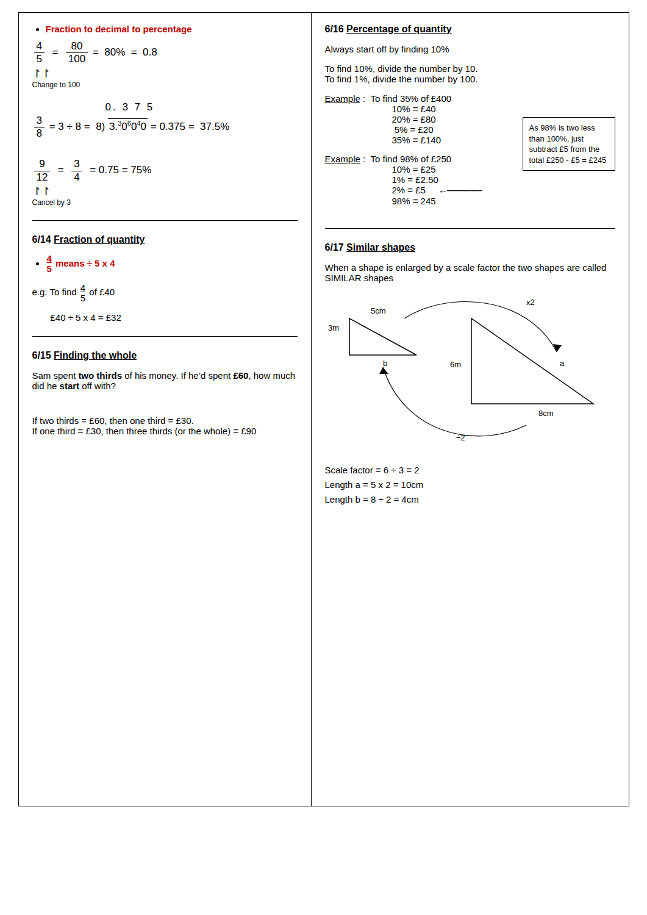Fraction to decimal to percentage
45 = 80100 = 80% = 0.8
↾↾
Change to 100
0. 3 7 5
38 = 3 ÷ 8 = 8) 3.306040 = 0.375 = 37.5%
912 = 34 = 0.75 = 75%
↾↾
Cancel by 3
6/14 Fraction of quantity
45 means ÷ 5 x 4
e.g. To find 45 of £40
£40 ÷ 5 x 4 = £32
6/15 Finding the whole
Sam spent two thirds of his money. If he’d spent £60, how much did he start off with?
If two thirds = £60, then one third = £30.
If one third = £30, then three thirds (or the whole) = £90
6/16 Percentage of quantity
Always start off by finding 10%
To find 10%, divide the number by 10.
To find 1%, divide the number by 100.
Example : To find 35% of £400
10% = £40
20% = £80
5% = £20
35% = £140
As 98% is two less than 100%, just subtract £5 from the total £250 - £5 = £245
Example : To find 98% of £250
10% = £25
1% = £2.50
2% = £5 ←————
98% = 245
6/17 Similar shapes
When a shape is enlarged by a scale factor the two shapes are called SIMILAR shapes
3m 5cm 6m 8cm x2 a ÷2 b
Scale factor = 6 ÷ 3 = 2
Length a = 5 x 2 = 10cm
Length b = 8 ÷ 2 = 4cm